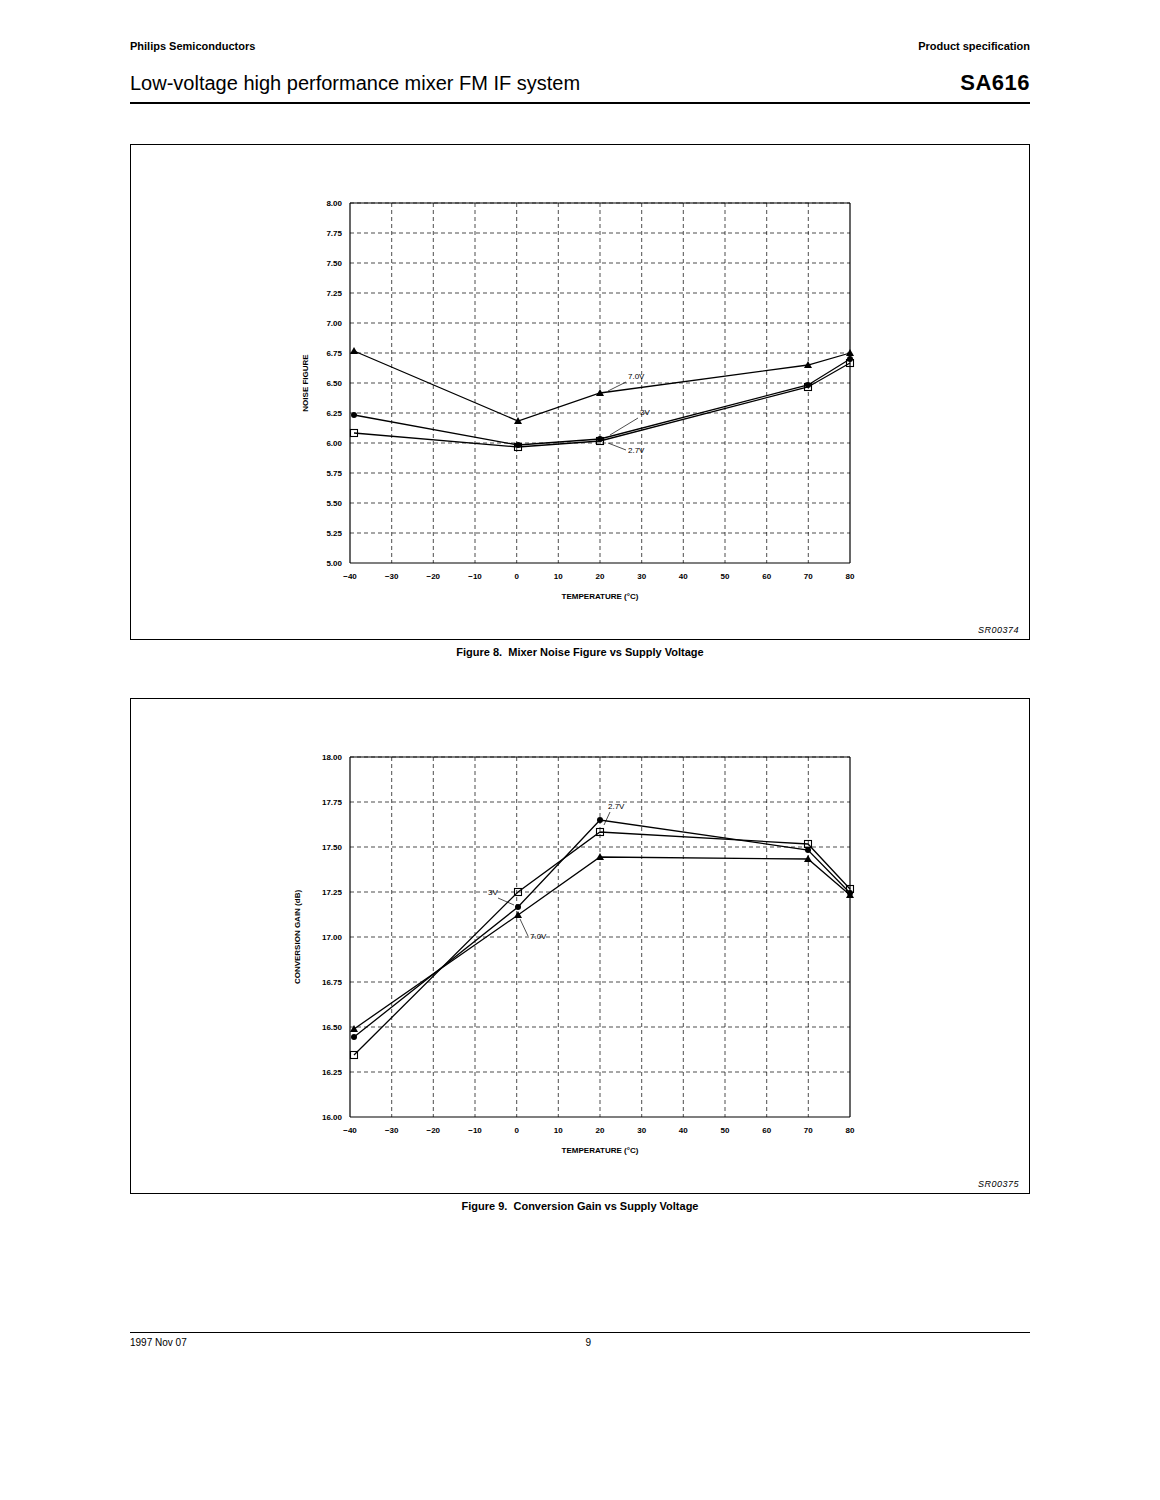Philips Semiconductors
Product specification
Low-voltage high performance mixer FM IF system
SA616
NOISE FIGURE 8.00 7.75 7.50 7.25 7.00 6.75 6.50 6.25 6.00 5.75 5.50 5.25 5.00 −40 −30 −20 −10 0 10 20 30 40 50 60 70 80 TEMPERATURE (°C) 7.0V 3V 2.7V
SR00374
Figure 8. Mixer Noise Figure vs Supply Voltage
CONVERSION GAIN (dB) 18.00 17.75 17.50 17.25 17.00 16.75 16.50 16.25 16.00 −40 −30 −20 −10 0 10 20 30 40 50 60 70 80 TEMPERATURE (°C) 2.7V 3V 7.0V
SR00375
Figure 9. Conversion Gain vs Supply Voltage
1997 Nov 07
9